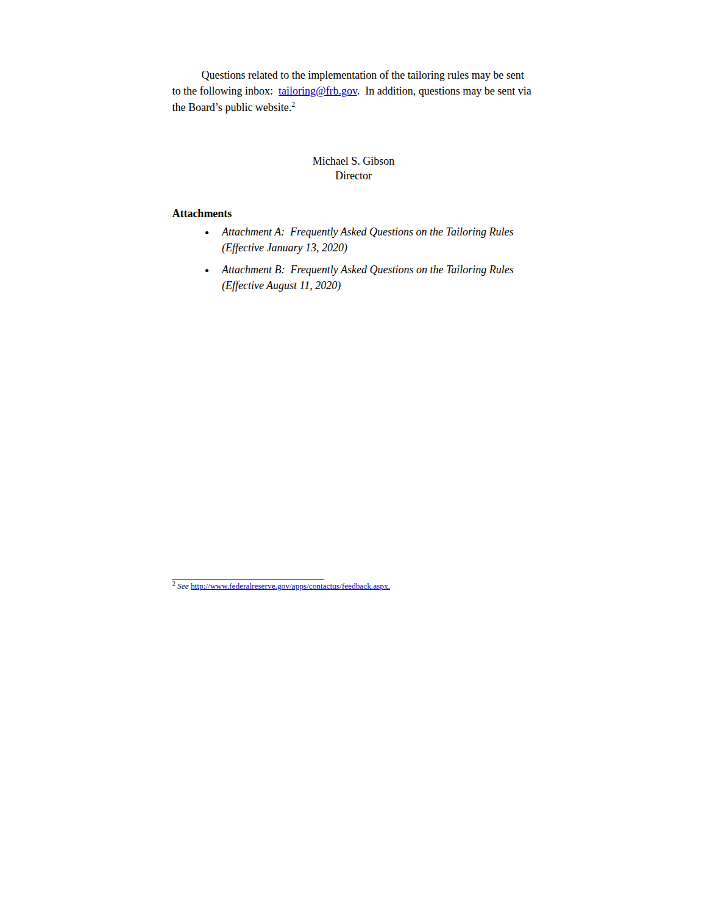Questions related to the implementation of the tailoring rules may be sent to the following inbox: tailoring@frb.gov. In addition, questions may be sent via the Board’s public website.2
Michael S. Gibson Director
Attachments
Attachment A: Frequently Asked Questions on the Tailoring Rules (Effective January 13, 2020)
Attachment B: Frequently Asked Questions on the Tailoring Rules (Effective August 11, 2020)
2 See http://www.federalreserve.gov/apps/contactus/feedback.aspx.